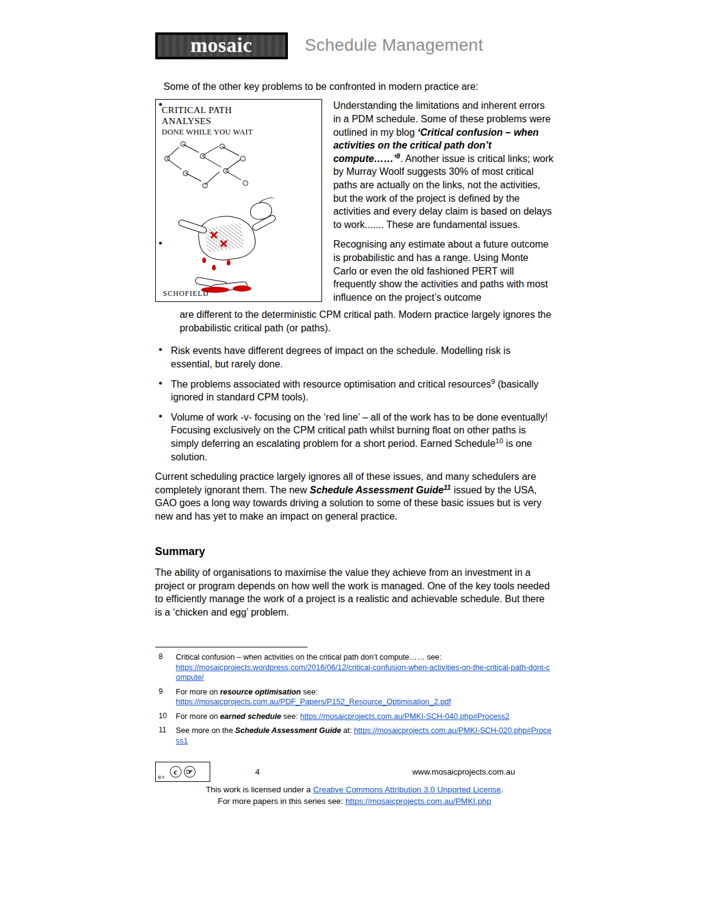mosaic
Schedule Management
Some of the other key problems to be confronted in modern practice are:
CRITICAL PATH
ANALYSES DONE WHILE YOU WAIT
SCHOFIELD
Understanding the limitations and inherent errors in a PDM schedule. Some of these problems were outlined in my blog ‘Critical confusion – when activities on the critical path don’t compute……’8. Another issue is critical links; work by Murray Woolf suggests 30% of most critical paths are actually on the links, not the activities, but the work of the project is defined by the activities and every delay claim is based on delays to work....... These are fundamental issues.
Recognising any estimate about a future outcome is probabilistic and has a range. Using Monte Carlo or even the old fashioned PERT will frequently show the activities and paths with most influence on the project’s outcome
are different to the deterministic CPM critical path. Modern practice largely ignores the probabilistic critical path (or paths).
Risk events have different degrees of impact on the schedule. Modelling risk is essential, but rarely done.
The problems associated with resource optimisation and critical resources9 (basically ignored in standard CPM tools).
Volume of work -v- focusing on the ‘red line’ – all of the work has to be done eventually! Focusing exclusively on the CPM critical path whilst burning float on other paths is simply deferring an escalating problem for a short period. Earned Schedule10 is one solution.
Current scheduling practice largely ignores all of these issues, and many schedulers are completely ignorant them. The new Schedule Assessment Guide11 issued by the USA, GAO goes a long way towards driving a solution to some of these basic issues but is very new and has yet to make an impact on general practice.
Summary
The ability of organisations to maximise the value they achieve from an investment in a project or program depends on how well the work is managed. One of the key tools needed to efficiently manage the work of a project is a realistic and achievable schedule. But there is a ‘chicken and egg’ problem.
Critical confusion – when activities on the critical path don’t compute…… see:
https://mosaicprojects.wordpress.com/2016/06/12/critical-confusion-when-activities-on-the-critical-path-dont-compute/
For more on resource optimisation see:
https://mosaicprojects.com.au/PDF_Papers/P152_Resource_Optimisation_2.pdf
For more on earned schedule see: https://mosaicprojects.com.au/PMKI-SCH-040.php#Process2
See more on the Schedule Assessment Guide at: https://mosaicprojects.com.au/PMKI-SCH-020.php#Process1
c ☞ BY
4 www.mosaicprojects.com.au
This work is licensed under a Creative Commons Attribution 3.0 Unported License.
For more papers in this series see: https://mosaicprojects.com.au/PMKI.php